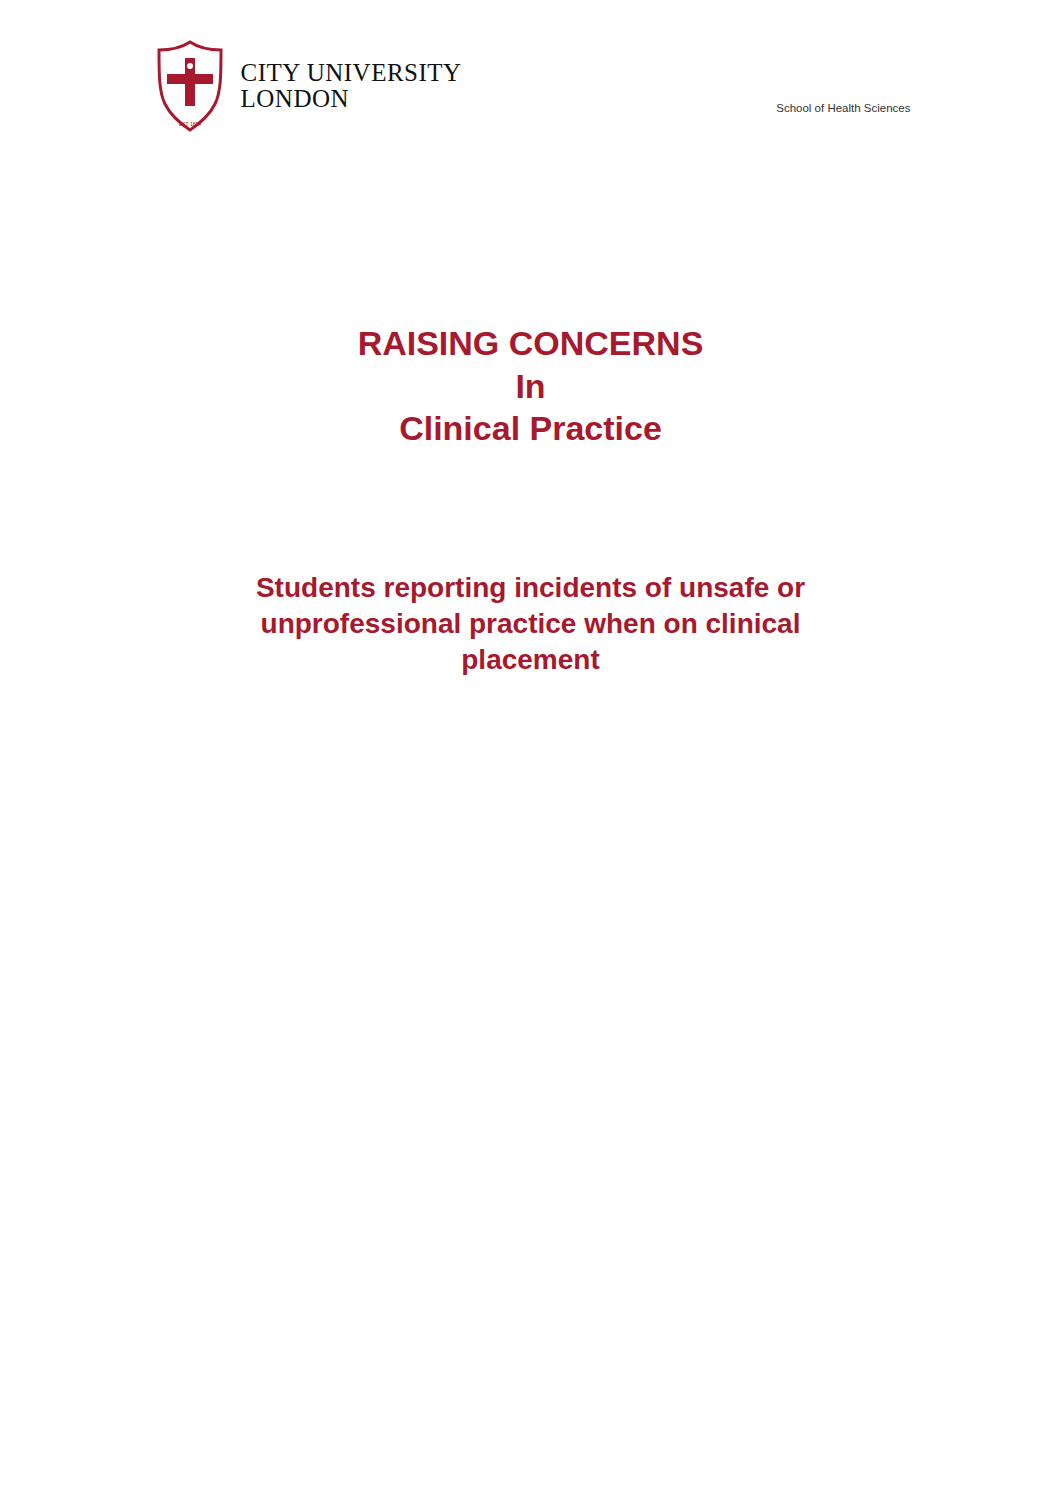City University London crest EST 1894
CITY UNIVERSITY
LONDON
School of Health Sciences
RAISING CONCERNS
In
Clinical Practice
Students reporting incidents of unsafe or unprofessional practice when on clinical placement